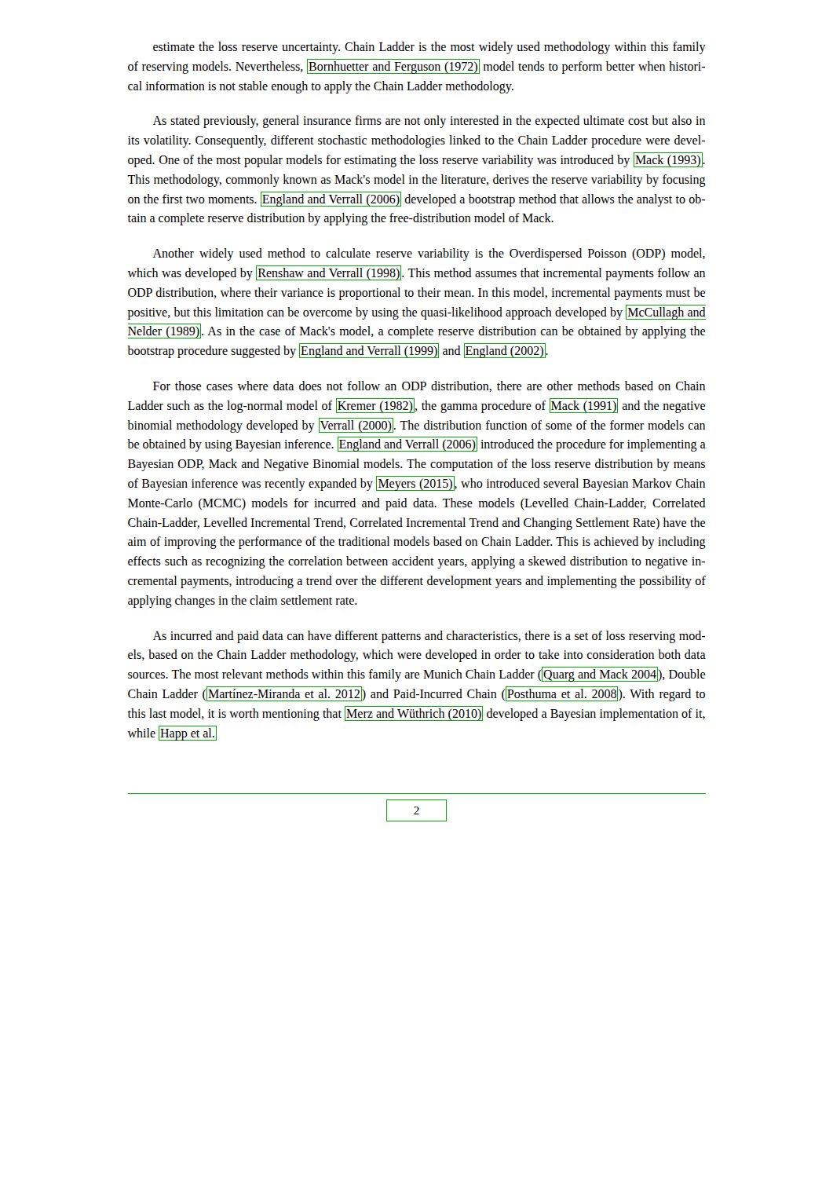estimate the loss reserve uncertainty. Chain Ladder is the most widely used methodology within this family of reserving models. Nevertheless, Bornhuetter and Ferguson (1972) model tends to perform better when historical information is not stable enough to apply the Chain Ladder methodology.
As stated previously, general insurance firms are not only interested in the expected ultimate cost but also in its volatility. Consequently, different stochastic methodologies linked to the Chain Ladder procedure were developed. One of the most popular models for estimating the loss reserve variability was introduced by Mack (1993). This methodology, commonly known as Mack's model in the literature, derives the reserve variability by focusing on the first two moments. England and Verrall (2006) developed a bootstrap method that allows the analyst to obtain a complete reserve distribution by applying the free-distribution model of Mack.
Another widely used method to calculate reserve variability is the Overdispersed Poisson (ODP) model, which was developed by Renshaw and Verrall (1998). This method assumes that incremental payments follow an ODP distribution, where their variance is proportional to their mean. In this model, incremental payments must be positive, but this limitation can be overcome by using the quasi-likelihood approach developed by McCullagh and Nelder (1989). As in the case of Mack's model, a complete reserve distribution can be obtained by applying the bootstrap procedure suggested by England and Verrall (1999) and England (2002).
For those cases where data does not follow an ODP distribution, there are other methods based on Chain Ladder such as the log-normal model of Kremer (1982), the gamma procedure of Mack (1991) and the negative binomial methodology developed by Verrall (2000). The distribution function of some of the former models can be obtained by using Bayesian inference. England and Verrall (2006) introduced the procedure for implementing a Bayesian ODP, Mack and Negative Binomial models. The computation of the loss reserve distribution by means of Bayesian inference was recently expanded by Meyers (2015), who introduced several Bayesian Markov Chain Monte-Carlo (MCMC) models for incurred and paid data. These models (Levelled Chain-Ladder, Correlated Chain-Ladder, Levelled Incremental Trend, Correlated Incremental Trend and Changing Settlement Rate) have the aim of improving the performance of the traditional models based on Chain Ladder. This is achieved by including effects such as recognizing the correlation between accident years, applying a skewed distribution to negative incremental payments, introducing a trend over the different development years and implementing the possibility of applying changes in the claim settlement rate.
As incurred and paid data can have different patterns and characteristics, there is a set of loss reserving models, based on the Chain Ladder methodology, which were developed in order to take into consideration both data sources. The most relevant methods within this family are Munich Chain Ladder (Quarg and Mack 2004), Double Chain Ladder (Martínez-Miranda et al. 2012) and Paid-Incurred Chain (Posthuma et al. 2008). With regard to this last model, it is worth mentioning that Merz and Wüthrich (2010) developed a Bayesian implementation of it, while Happ et al.
2